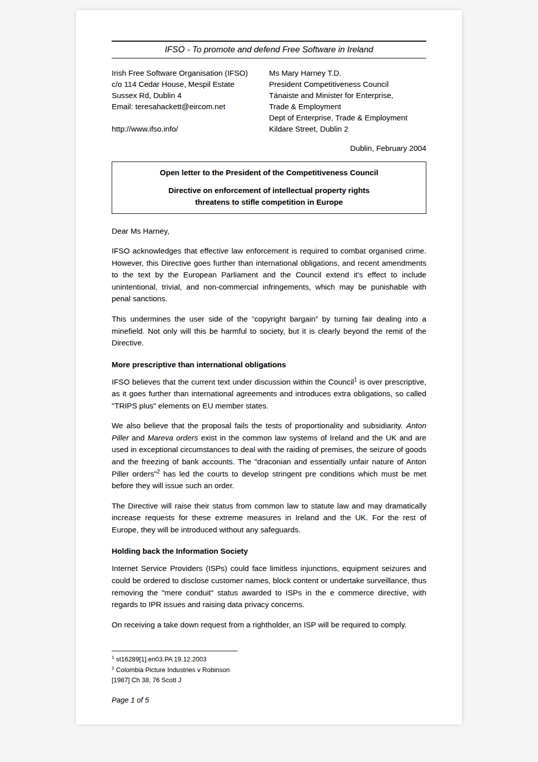IFSO - To promote and defend Free Software in Ireland
| Irish Free Software Organisation (IFSO) c/o 114 Cedar House, Mespil Estate Sussex Rd, Dublin 4 Email: teresahackett@eircom.net http://www.ifso.info/ | Ms Mary Harney T.D. President Competitiveness Council Tánaiste and Minister for Enterprise, Trade & Employment Dept of Enterprise, Trade & Employment Kildare Street, Dublin 2 |
Dublin, February 2004
Open letter to the President of the Competitiveness Council
Directive on enforcement of intellectual property rights
threatens to stifle competition in Europe
Dear Ms Harney,
IFSO acknowledges that effective law enforcement is required to combat organised crime. However, this Directive goes further than international obligations, and recent amendments to the text by the European Parliament and the Council extend it's effect to include unintentional, trivial, and non-commercial infringements, which may be punishable with penal sanctions.
This undermines the user side of the “copyright bargain” by turning fair dealing into a minefield. Not only will this be harmful to society, but it is clearly beyond the remit of the Directive.
More prescriptive than international obligations
IFSO believes that the current text under discussion within the Council1 is over prescriptive, as it goes further than international agreements and introduces extra obligations, so called "TRIPS plus" elements on EU member states.
We also believe that the proposal fails the tests of proportionality and subsidiarity. Anton Piller and Mareva orders exist in the common law systems of Ireland and the UK and are used in exceptional circumstances to deal with the raiding of premises, the seizure of goods and the freezing of bank accounts. The "draconian and essentially unfair nature of Anton Piller orders"2 has led the courts to develop stringent pre conditions which must be met before they will issue such an order.
The Directive will raise their status from common law to statute law and may dramatically increase requests for these extreme measures in Ireland and the UK. For the rest of Europe, they will be introduced without any safeguards.
Holding back the Information Society
Internet Service Providers (ISPs) could face limitless injunctions, equipment seizures and could be ordered to disclose customer names, block content or undertake surveillance, thus removing the "mere conduit" status awarded to ISPs in the e commerce directive, with regards to IPR issues and raising data privacy concerns.
On receiving a take down request from a rightholder, an ISP will be required to comply.
1 st16289[1].en03.PA 19.12.2003
2 Colombia Picture Industries v Robinson [1987] Ch 38, 76 Scott J
Page 1 of 5